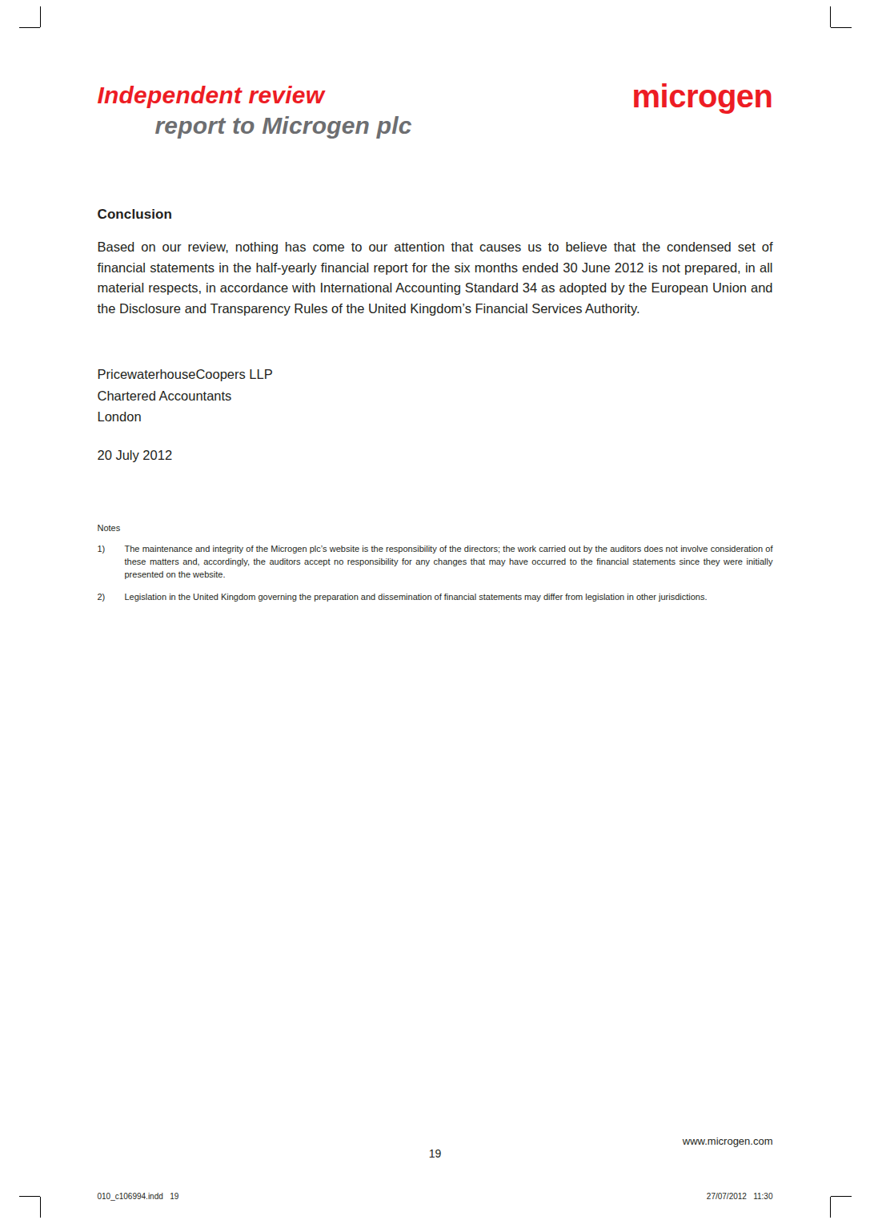microgen
Independent review report to Microgen plc
Conclusion
Based on our review, nothing has come to our attention that causes us to believe that the condensed set of financial statements in the half-yearly financial report for the six months ended 30 June 2012 is not prepared, in all material respects, in accordance with International Accounting Standard 34 as adopted by the European Union and the Disclosure and Transparency Rules of the United Kingdom’s Financial Services Authority.
PricewaterhouseCoopers LLP
Chartered Accountants
London
20 July 2012
Notes
1) The maintenance and integrity of the Microgen plc’s website is the responsibility of the directors; the work carried out by the auditors does not involve consideration of these matters and, accordingly, the auditors accept no responsibility for any changes that may have occurred to the financial statements since they were initially presented on the website.
2) Legislation in the United Kingdom governing the preparation and dissemination of financial statements may differ from legislation in other jurisdictions.
19 www.microgen.com
010_c106994.indd 19 27/07/2012 11:30